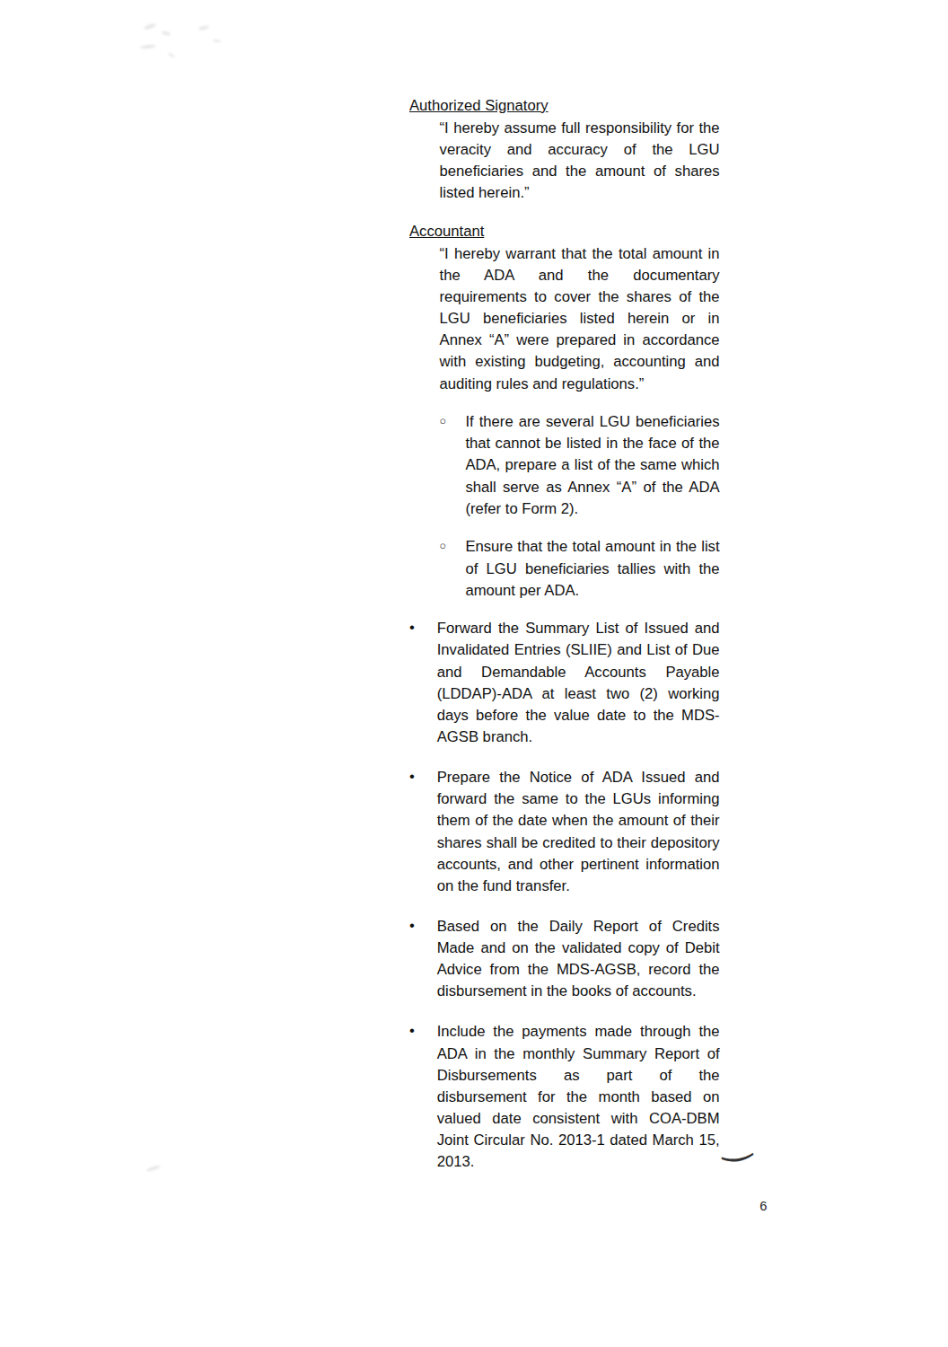Authorized Signatory
“I hereby assume full responsibility for the veracity and accuracy of the LGU beneficiaries and the amount of shares listed herein.”
Accountant
“I hereby warrant that the total amount in the ADA and the documentary requirements to cover the shares of the LGU beneficiaries listed herein or in Annex “A” were prepared in accordance with existing budgeting, accounting and auditing rules and regulations.”
If there are several LGU beneficiaries that cannot be listed in the face of the ADA, prepare a list of the same which shall serve as Annex “A” of the ADA (refer to Form 2).
Ensure that the total amount in the list of LGU beneficiaries tallies with the amount per ADA.
Forward the Summary List of Issued and Invalidated Entries (SLIIE) and List of Due and Demandable Accounts Payable (LDDAP)-ADA at least two (2) working days before the value date to the MDS-AGSB branch.
Prepare the Notice of ADA Issued and forward the same to the LGUs informing them of the date when the amount of their shares shall be credited to their depository accounts, and other pertinent information on the fund transfer.
Based on the Daily Report of Credits Made and on the validated copy of Debit Advice from the MDS-AGSB, record the disbursement in the books of accounts.
Include the payments made through the ADA in the monthly Summary Report of Disbursements as part of the disbursement for the month based on valued date consistent with COA-DBM Joint Circular No. 2013-1 dated March 15, 2013.
‿
6